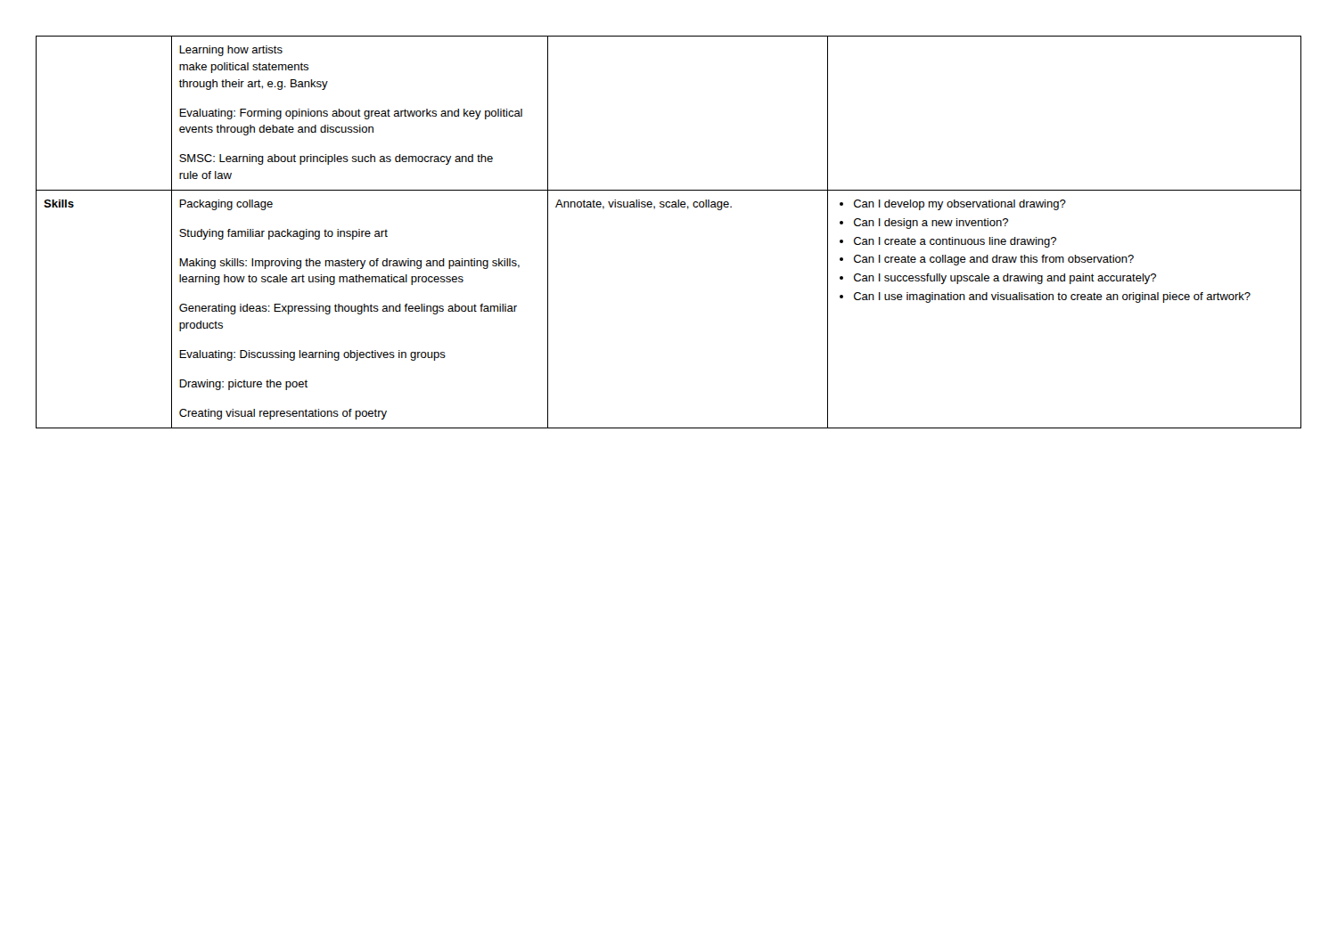| | Learning how artists make political statements through their art, e.g. Banksy Evaluating: Forming opinions about great artworks and key political events through debate and discussion SMSC: Learning about principles such as democracy and the rule of law | | |
| Skills | Packaging collage Studying familiar packaging to inspire art Making skills: Improving the mastery of drawing and painting skills, learning how to scale art using mathematical processes Generating ideas: Expressing thoughts and feelings about familiar products Evaluating: Discussing learning objectives in groups Drawing: picture the poet Creating visual representations of poetry | Annotate, visualise, scale, collage. | Can I develop my observational drawing? Can I design a new invention? Can I create a continuous line drawing? Can I create a collage and draw this from observation? Can I successfully upscale a drawing and paint accurately? Can I use imagination and visualisation to create an original piece of artwork? |